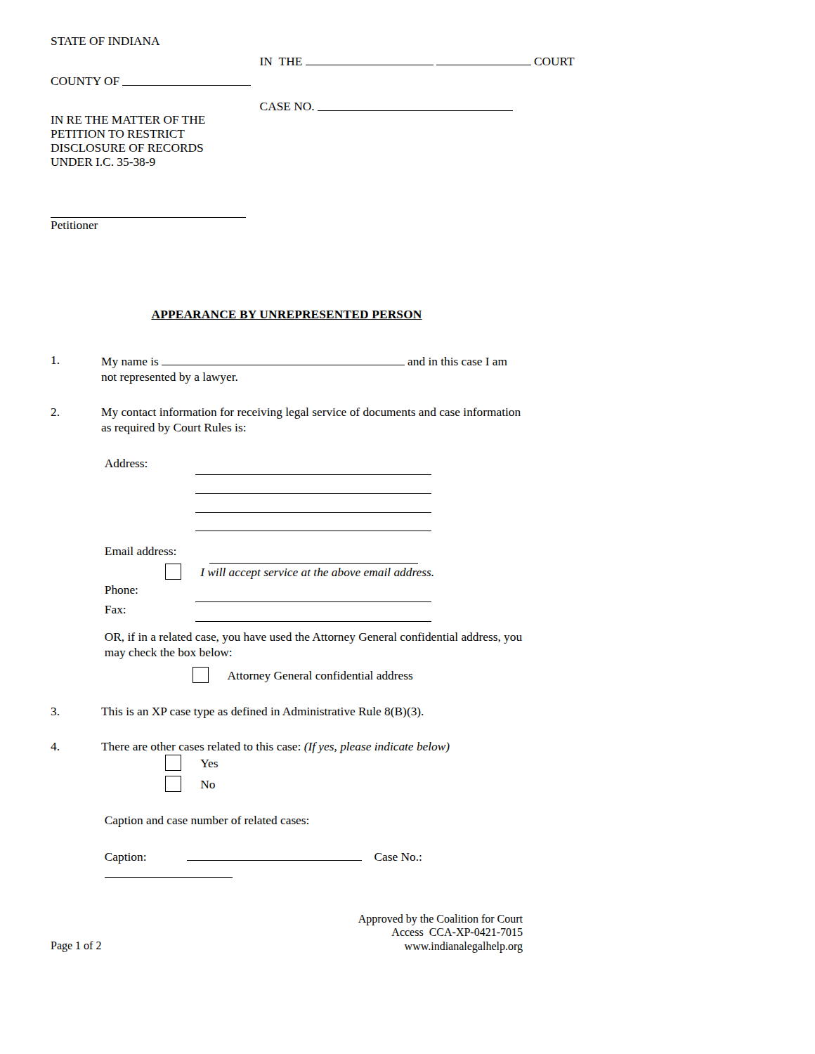STATE OF INDIANA
IN THE COURT
COUNTY OF
CASE NO.
IN RE THE MATTER OF THE
PETITION TO RESTRICT
DISCLOSURE OF RECORDS
UNDER I.C. 35-38-9
Petitioner
APPEARANCE BY UNREPRESENTED PERSON
1. My name is and in this case I am not represented by a lawyer.
2. My contact information for receiving legal service of documents and case information as required by Court Rules is:
| Address: | |
| Email address: | |
I will accept service at the above email address.
| Phone: | |
| Fax: | |
OR, if in a related case, you have used the Attorney General confidential address, you may check the box below:
Attorney General confidential address
3. This is an XP case type as defined in Administrative Rule 8(B)(3).
4. There are other cases related to this case: (If yes, please indicate below)
Yes
No
Caption and case number of related cases:
Caption: Case No.:
Page 1 of 2
Approved by the Coalition for Court
Access CCA-XP-0421-7015
www.indianalegalhelp.org